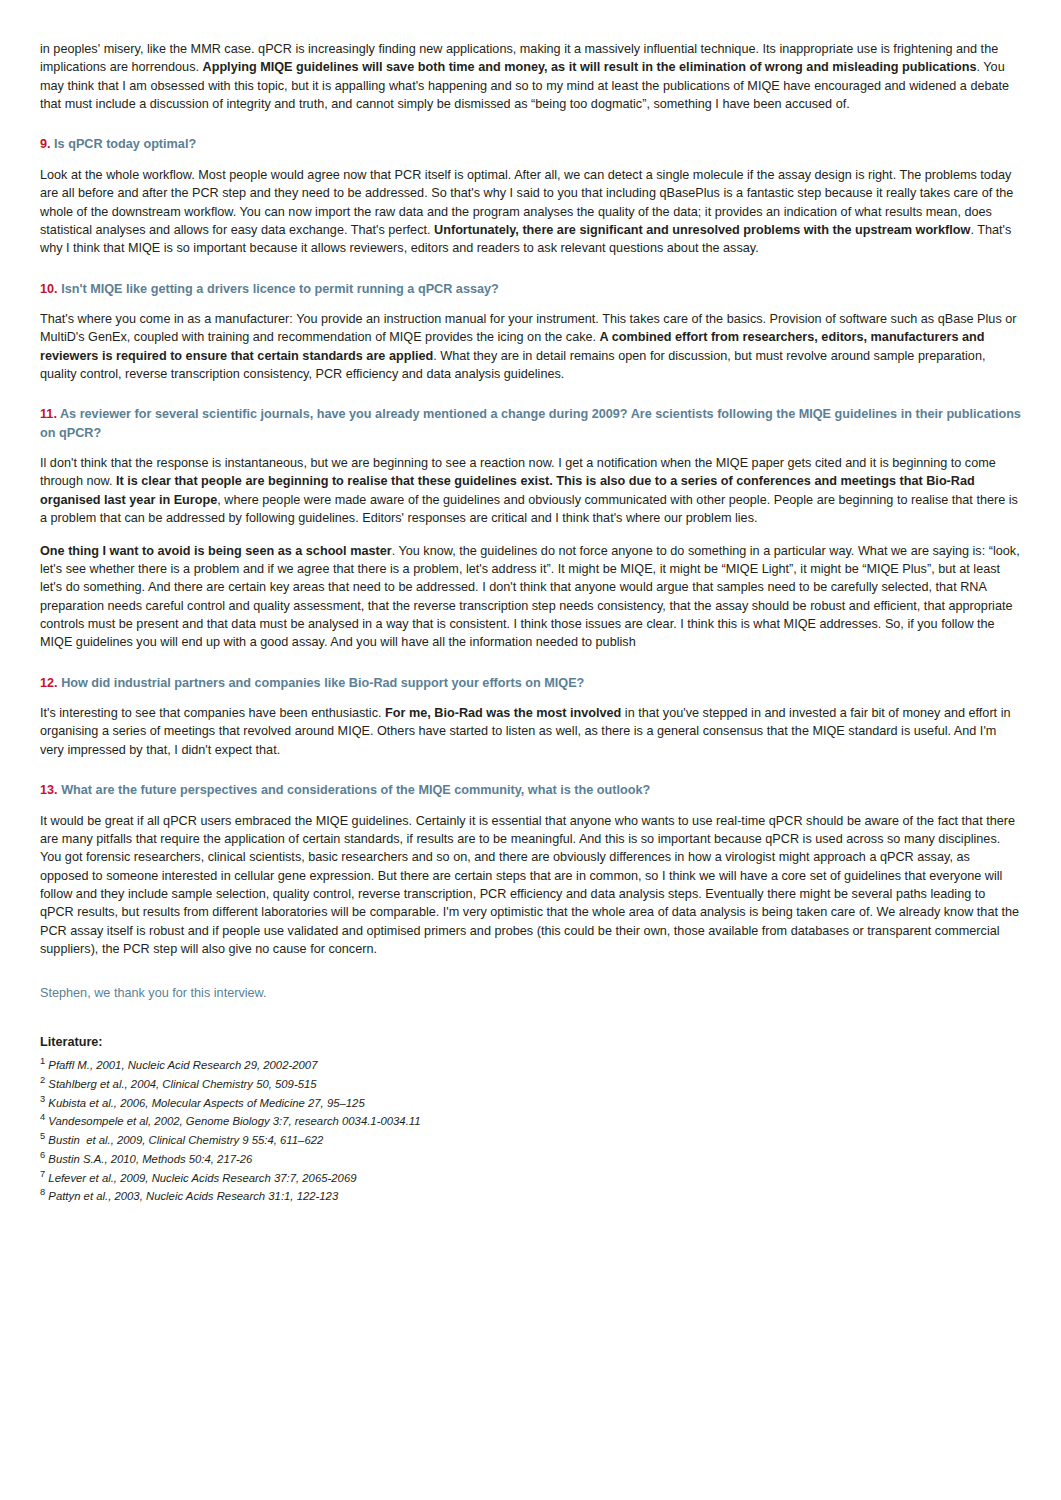in peoples' misery, like the MMR case. qPCR is increasingly finding new applications, making it a massively influential technique. Its inappropriate use is frightening and the implications are horrendous. Applying MIQE guidelines will save both time and money, as it will result in the elimination of wrong and misleading publications. You may think that I am obsessed with this topic, but it is appalling what's happening and so to my mind at least the publications of MIQE have encouraged and widened a debate that must include a discussion of integrity and truth, and cannot simply be dismissed as “being too dogmatic”, something I have been accused of.
9. Is qPCR today optimal?
Look at the whole workflow. Most people would agree now that PCR itself is optimal. After all, we can detect a single molecule if the assay design is right. The problems today are all before and after the PCR step and they need to be addressed. So that's why I said to you that including qBasePlus is a fantastic step because it really takes care of the whole of the downstream workflow. You can now import the raw data and the program analyses the quality of the data; it provides an indication of what results mean, does statistical analyses and allows for easy data exchange. That's perfect. Unfortunately, there are significant and unresolved problems with the upstream workflow. That's why I think that MIQE is so important because it allows reviewers, editors and readers to ask relevant questions about the assay.
10. Isn't MIQE like getting a drivers licence to permit running a qPCR assay?
That's where you come in as a manufacturer: You provide an instruction manual for your instrument. This takes care of the basics. Provision of software such as qBase Plus or MultiD's GenEx, coupled with training and recommendation of MIQE provides the icing on the cake. A combined effort from researchers, editors, manufacturers and reviewers is required to ensure that certain standards are applied. What they are in detail remains open for discussion, but must revolve around sample preparation, quality control, reverse transcription consistency, PCR efficiency and data analysis guidelines.
11. As reviewer for several scientific journals, have you already mentioned a change during 2009? Are scientists following the MIQE guidelines in their publications on qPCR?
Il don't think that the response is instantaneous, but we are beginning to see a reaction now. I get a notification when the MIQE paper gets cited and it is beginning to come through now. It is clear that people are beginning to realise that these guidelines exist. This is also due to a series of conferences and meetings that Bio-Rad organised last year in Europe, where people were made aware of the guidelines and obviously communicated with other people. People are beginning to realise that there is a problem that can be addressed by following guidelines. Editors' responses are critical and I think that's where our problem lies.
One thing I want to avoid is being seen as a school master. You know, the guidelines do not force anyone to do something in a particular way. What we are saying is: “look, let's see whether there is a problem and if we agree that there is a problem, let's address it”. It might be MIQE, it might be “MIQE Light”, it might be “MIQE Plus”, but at least let's do something. And there are certain key areas that need to be addressed. I don't think that anyone would argue that samples need to be carefully selected, that RNA preparation needs careful control and quality assessment, that the reverse transcription step needs consistency, that the assay should be robust and efficient, that appropriate controls must be present and that data must be analysed in a way that is consistent. I think those issues are clear. I think this is what MIQE addresses. So, if you follow the MIQE guidelines you will end up with a good assay. And you will have all the information needed to publish
12. How did industrial partners and companies like Bio-Rad support your efforts on MIQE?
It's interesting to see that companies have been enthusiastic. For me, Bio-Rad was the most involved in that you've stepped in and invested a fair bit of money and effort in organising a series of meetings that revolved around MIQE. Others have started to listen as well, as there is a general consensus that the MIQE standard is useful. And I'm very impressed by that, I didn't expect that.
13. What are the future perspectives and considerations of the MIQE community, what is the outlook?
It would be great if all qPCR users embraced the MIQE guidelines. Certainly it is essential that anyone who wants to use real-time qPCR should be aware of the fact that there are many pitfalls that require the application of certain standards, if results are to be meaningful. And this is so important because qPCR is used across so many disciplines. You got forensic researchers, clinical scientists, basic researchers and so on, and there are obviously differences in how a virologist might approach a qPCR assay, as opposed to someone interested in cellular gene expression. But there are certain steps that are in common, so I think we will have a core set of guidelines that everyone will follow and they include sample selection, quality control, reverse transcription, PCR efficiency and data analysis steps. Eventually there might be several paths leading to qPCR results, but results from different laboratories will be comparable. I'm very optimistic that the whole area of data analysis is being taken care of. We already know that the PCR assay itself is robust and if people use validated and optimised primers and probes (this could be their own, those available from databases or transparent commercial suppliers), the PCR step will also give no cause for concern.
Stephen, we thank you for this interview.
Literature:
1 Pfaffl M., 2001, Nucleic Acid Research 29, 2002-2007
2 Stahlberg et al., 2004, Clinical Chemistry 50, 509-515
3 Kubista et al., 2006, Molecular Aspects of Medicine 27, 95–125
4 Vandesompele et al, 2002, Genome Biology 3:7, research 0034.1-0034.11
5 Bustin et al., 2009, Clinical Chemistry 9 55:4, 611–622
6 Bustin S.A., 2010, Methods 50:4, 217-26
7 Lefever et al., 2009, Nucleic Acids Research 37:7, 2065-2069
8 Pattyn et al., 2003, Nucleic Acids Research 31:1, 122-123